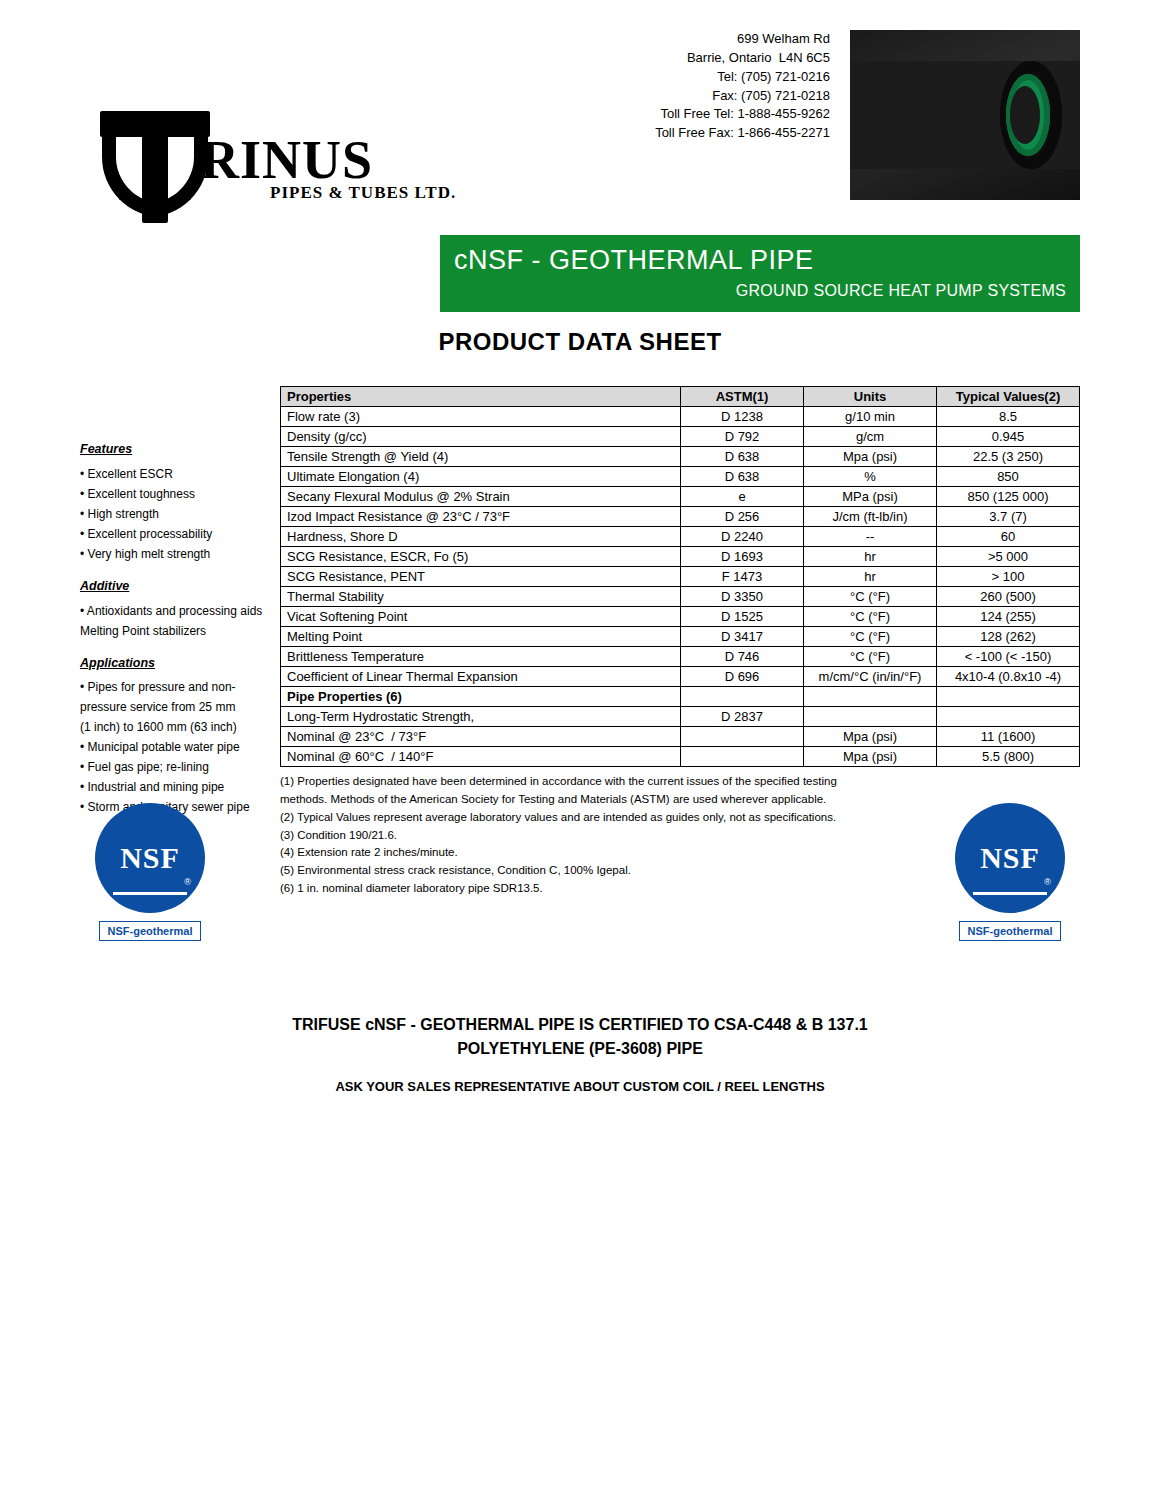699 Welham Rd
Barrie, Ontario L4N 6C5
Tel: (705) 721-0216
Fax: (705) 721-0218
Toll Free Tel: 1-888-455-9262
Toll Free Fax: 1-866-455-2271
RINUS
PIPES & TUBES LTD.
cNSF - GEOTHERMAL PIPE
GROUND SOURCE HEAT PUMP SYSTEMS
PRODUCT DATA SHEET
Features
• Excellent ESCR
• Excellent toughness
• High strength
• Excellent processability
• Very high melt strength
Additive
• Antioxidants and processing aids
Melting Point stabilizers
Applications
• Pipes for pressure and non-
pressure service from 25 mm
(1 inch) to 1600 mm (63 inch)
• Municipal potable water pipe
• Fuel gas pipe; re-lining
• Industrial and mining pipe
• Storm and sanitary sewer pipe
| Properties | ASTM(1) | Units | Typical Values(2) |
| --- | --- | --- | --- |
| Flow rate (3) | D 1238 | g/10 min | 8.5 |
| Density (g/cc) | D 792 | g/cm | 0.945 |
| Tensile Strength @ Yield (4) | D 638 | Mpa (psi) | 22.5 (3 250) |
| Ultimate Elongation (4) | D 638 | % | 850 |
| Secany Flexural Modulus @ 2% Strain | e | MPa (psi) | 850 (125 000) |
| Izod Impact Resistance @ 23°C / 73°F | D 256 | J/cm (ft-lb/in) | 3.7 (7) |
| Hardness, Shore D | D 2240 | -- | 60 |
| SCG Resistance, ESCR, Fo (5) | D 1693 | hr | >5 000 |
| SCG Resistance, PENT | F 1473 | hr | > 100 |
| Thermal Stability | D 3350 | °C (°F) | 260 (500) |
| Vicat Softening Point | D 1525 | °C (°F) | 124 (255) |
| Melting Point | D 3417 | °C (°F) | 128 (262) |
| Brittleness Temperature | D 746 | °C (°F) | < -100 (< -150) |
| Coefficient of Linear Thermal Expansion | D 696 | m/cm/°C (in/in/°F) | 4x10-4 (0.8x10 -4) |
| Pipe Properties (6) | | | |
| Long-Term Hydrostatic Strength, | D 2837 | | |
| Nominal @ 23°C / 73°F | | Mpa (psi) | 11 (1600) |
| Nominal @ 60°C / 140°F | | Mpa (psi) | 5.5 (800) |
(1) Properties designated have been determined in accordance with the current issues of the specified testing
methods. Methods of the American Society for Testing and Materials (ASTM) are used wherever applicable.
(2) Typical Values represent average laboratory values and are intended as guides only, not as specifications.
(3) Condition 190/21.6.
(4) Extension rate 2 inches/minute.
(5) Environmental stress crack resistance, Condition C, 100% Igepal.
(6) 1 in. nominal diameter laboratory pipe SDR13.5.
NSF
®
NSF-geothermal
NSF
®
NSF-geothermal
TRIFUSE cNSF - GEOTHERMAL PIPE IS CERTIFIED TO CSA-C448 & B 137.1
POLYETHYLENE (PE-3608) PIPE
ASK YOUR SALES REPRESENTATIVE ABOUT CUSTOM COIL / REEL LENGTHS